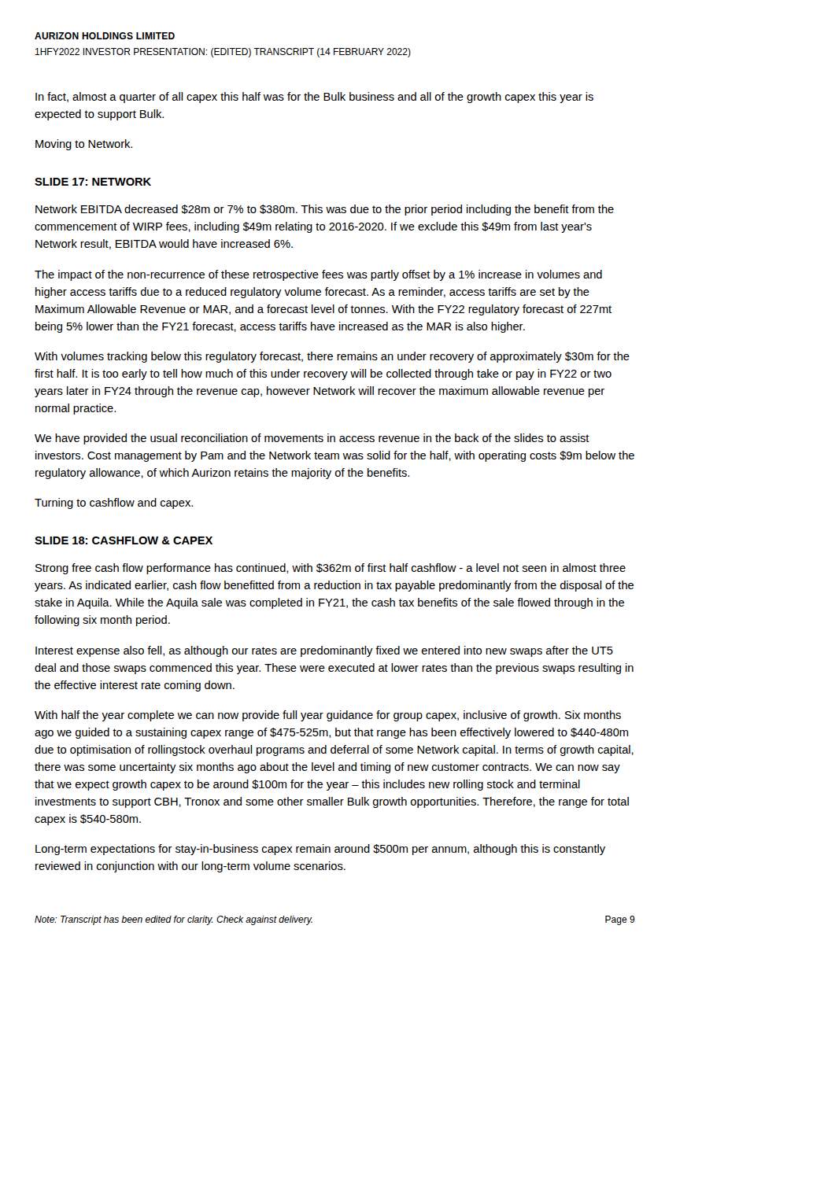AURIZON HOLDINGS LIMITED
1HFY2022 INVESTOR PRESENTATION: (EDITED) TRANSCRIPT (14 FEBRUARY 2022)
In fact, almost a quarter of all capex this half was for the Bulk business and all of the growth capex this year is expected to support Bulk.
Moving to Network.
SLIDE 17: NETWORK
Network EBITDA decreased $28m or 7% to $380m. This was due to the prior period including the benefit from the commencement of WIRP fees, including $49m relating to 2016-2020. If we exclude this $49m from last year's Network result, EBITDA would have increased 6%.
The impact of the non-recurrence of these retrospective fees was partly offset by a 1% increase in volumes and higher access tariffs due to a reduced regulatory volume forecast. As a reminder, access tariffs are set by the Maximum Allowable Revenue or MAR, and a forecast level of tonnes. With the FY22 regulatory forecast of 227mt being 5% lower than the FY21 forecast, access tariffs have increased as the MAR is also higher.
With volumes tracking below this regulatory forecast, there remains an under recovery of approximately $30m for the first half. It is too early to tell how much of this under recovery will be collected through take or pay in FY22 or two years later in FY24 through the revenue cap, however Network will recover the maximum allowable revenue per normal practice.
We have provided the usual reconciliation of movements in access revenue in the back of the slides to assist investors. Cost management by Pam and the Network team was solid for the half, with operating costs $9m below the regulatory allowance, of which Aurizon retains the majority of the benefits.
Turning to cashflow and capex.
SLIDE 18: CASHFLOW & CAPEX
Strong free cash flow performance has continued, with $362m of first half cashflow - a level not seen in almost three years. As indicated earlier, cash flow benefitted from a reduction in tax payable predominantly from the disposal of the stake in Aquila. While the Aquila sale was completed in FY21, the cash tax benefits of the sale flowed through in the following six month period.
Interest expense also fell, as although our rates are predominantly fixed we entered into new swaps after the UT5 deal and those swaps commenced this year. These were executed at lower rates than the previous swaps resulting in the effective interest rate coming down.
With half the year complete we can now provide full year guidance for group capex, inclusive of growth. Six months ago we guided to a sustaining capex range of $475-525m, but that range has been effectively lowered to $440-480m due to optimisation of rollingstock overhaul programs and deferral of some Network capital. In terms of growth capital, there was some uncertainty six months ago about the level and timing of new customer contracts. We can now say that we expect growth capex to be around $100m for the year – this includes new rolling stock and terminal investments to support CBH, Tronox and some other smaller Bulk growth opportunities. Therefore, the range for total capex is $540-580m.
Long-term expectations for stay-in-business capex remain around $500m per annum, although this is constantly reviewed in conjunction with our long-term volume scenarios.
Note: Transcript has been edited for clarity. Check against delivery. Page 9